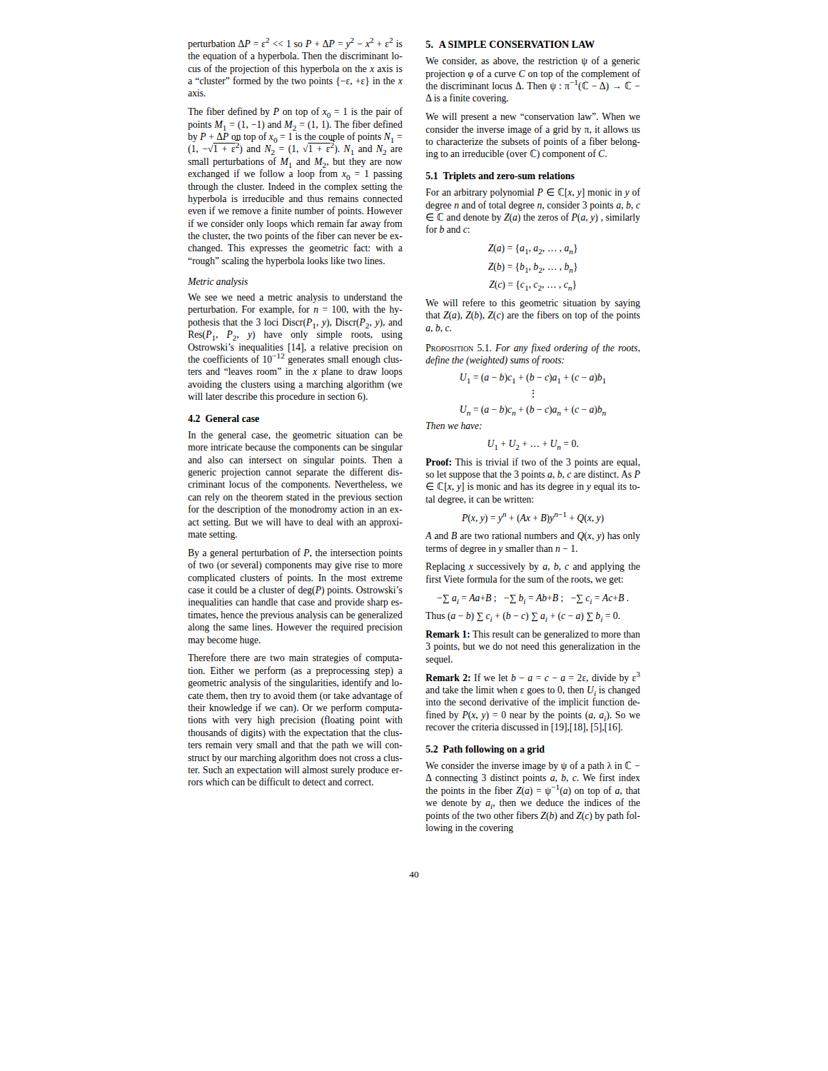perturbation ΔP = ε2 << 1 so P + ΔP = y2 − x2 + ε2 is the equation of a hyperbola. Then the discriminant locus of the projection of this hyperbola on the x axis is a “cluster” formed by the two points {−ε, +ε} in the x axis.
The fiber defined by P on top of x0 = 1 is the pair of points M1 = (1, −1) and M2 = (1, 1). The fiber defined by P + ΔP on top of x0 = 1 is the couple of points N1 = (1, −√1 + ε2) and N2 = (1, √1 + ε2). N1 and N2 are small perturbations of M1 and M2, but they are now exchanged if we follow a loop from x0 = 1 passing through the cluster. Indeed in the complex setting the hyperbola is irreducible and thus remains connected even if we remove a finite number of points. However if we consider only loops which remain far away from the cluster, the two points of the fiber can never be exchanged. This expresses the geometric fact: with a “rough” scaling the hyperbola looks like two lines.
Metric analysis
We see we need a metric analysis to understand the perturbation. For example, for n = 100, with the hypothesis that the 3 loci Discr(P1, y), Discr(P2, y), and Res(P1, P2, y) have only simple roots, using Ostrowski’s inequalities [14], a relative precision on the coefficients of 10−12 generates small enough clusters and “leaves room” in the x plane to draw loops avoiding the clusters using a marching algorithm (we will later describe this procedure in section 6).
4.2 General case
In the general case, the geometric situation can be more intricate because the components can be singular and also can intersect on singular points. Then a generic projection cannot separate the different discriminant locus of the components. Nevertheless, we can rely on the theorem stated in the previous section for the description of the monodromy action in an exact setting. But we will have to deal with an approximate setting.
By a general perturbation of P, the intersection points of two (or several) components may give rise to more complicated clusters of points. In the most extreme case it could be a cluster of deg(P) points. Ostrowski’s inequalities can handle that case and provide sharp estimates, hence the previous analysis can be generalized along the same lines. However the required precision may become huge.
Therefore there are two main strategies of computation. Either we perform (as a preprocessing step) a geometric analysis of the singularities, identify and locate them, then try to avoid them (or take advantage of their knowledge if we can). Or we perform computations with very high precision (floating point with thousands of digits) with the expectation that the clusters remain very small and that the path we will construct by our marching algorithm does not cross a cluster. Such an expectation will almost surely produce errors which can be difficult to detect and correct.
5. A SIMPLE CONSERVATION LAW
We consider, as above, the restriction ψ of a generic projection φ of a curve C on top of the complement of the discriminant locus Δ. Then ψ : π−1(ℂ − Δ) → ℂ − Δ is a finite covering.
We will present a new “conservation law”. When we consider the inverse image of a grid by π, it allows us to characterize the subsets of points of a fiber belonging to an irreducible (over ℂ) component of C.
5.1 Triplets and zero-sum relations
For an arbitrary polynomial P ∈ ℂ[x, y] monic in y of degree n and of total degree n, consider 3 points a, b, c ∈ ℂ and denote by Z(a) the zeros of P(a, y) , similarly for b and c:
Z(a) = {a1, a2, … , an}
Z(b) = {b1, b2, … , bn}
Z(c) = {c1, c2, … , cn}
We will refere to this geometric situation by saying that Z(a), Z(b), Z(c) are the fibers on top of the points a, b, c.
Proposition 5.1. For any fixed ordering of the roots, define the (weighted) sums of roots:
U1 = (a − b)c1 + (b − c)a1 + (c − a)b1
⋮
Un = (a − b)cn + (b − c)an + (c − a)bn
Then we have:
U1 + U2 + … + Un = 0.
Proof: This is trivial if two of the 3 points are equal, so let suppose that the 3 points a, b, c are distinct. As P ∈ ℂ[x, y] is monic and has its degree in y equal its total degree, it can be written:
P(x, y) = yn + (Ax + B)yn−1 + Q(x, y)
A and B are two rational numbers and Q(x, y) has only terms of degree in y smaller than n − 1.
Replacing x successively by a, b, c and applying the first Viete formula for the sum of the roots, we get:
−∑ ai = Aa+B ; −∑ bi = Ab+B ; −∑ ci = Ac+B .
Thus (a − b) ∑ ci + (b − c) ∑ ai + (c − a) ∑ bi = 0.
Remark 1: This result can be generalized to more than 3 points, but we do not need this generalization in the sequel.
Remark 2: If we let b − a = c − a = 2ε, divide by ε3 and take the limit when ε goes to 0, then Ui is changed into the second derivative of the implicit function defined by P(x, y) = 0 near by the points (a, ai). So we recover the criteria discussed in [19],[18], [5],[16].
5.2 Path following on a grid
We consider the inverse image by ψ of a path λ in ℂ − Δ connecting 3 distinct points a, b, c. We first index the points in the fiber Z(a) = ψ−1(a) on top of a, that we denote by ai, then we deduce the indices of the points of the two other fibers Z(b) and Z(c) by path following in the covering
40